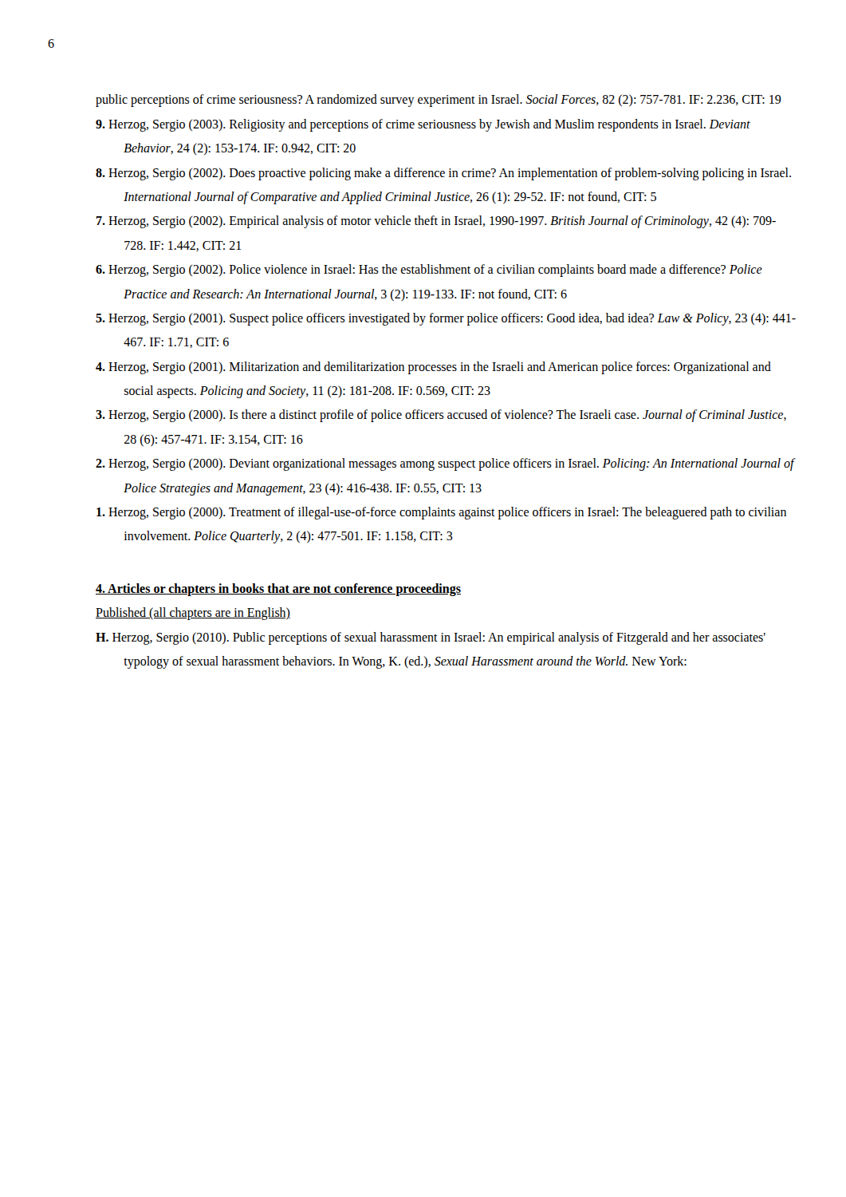6
public perceptions of crime seriousness? A randomized survey experiment in Israel. Social Forces, 82 (2): 757-781. IF: 2.236, CIT: 19
9. Herzog, Sergio (2003). Religiosity and perceptions of crime seriousness by Jewish and Muslim respondents in Israel. Deviant Behavior, 24 (2): 153-174. IF: 0.942, CIT: 20
8. Herzog, Sergio (2002). Does proactive policing make a difference in crime? An implementation of problem-solving policing in Israel. International Journal of Comparative and Applied Criminal Justice, 26 (1): 29-52. IF: not found, CIT: 5
7. Herzog, Sergio (2002). Empirical analysis of motor vehicle theft in Israel, 1990-1997. British Journal of Criminology, 42 (4): 709-728. IF: 1.442, CIT: 21
6. Herzog, Sergio (2002). Police violence in Israel: Has the establishment of a civilian complaints board made a difference? Police Practice and Research: An International Journal, 3 (2): 119-133. IF: not found, CIT: 6
5. Herzog, Sergio (2001). Suspect police officers investigated by former police officers: Good idea, bad idea? Law & Policy, 23 (4): 441-467. IF: 1.71, CIT: 6
4. Herzog, Sergio (2001). Militarization and demilitarization processes in the Israeli and American police forces: Organizational and social aspects. Policing and Society, 11 (2): 181-208. IF: 0.569, CIT: 23
3. Herzog, Sergio (2000). Is there a distinct profile of police officers accused of violence? The Israeli case. Journal of Criminal Justice, 28 (6): 457-471. IF: 3.154, CIT: 16
2. Herzog, Sergio (2000). Deviant organizational messages among suspect police officers in Israel. Policing: An International Journal of Police Strategies and Management, 23 (4): 416-438. IF: 0.55, CIT: 13
1. Herzog, Sergio (2000). Treatment of illegal-use-of-force complaints against police officers in Israel: The beleaguered path to civilian involvement. Police Quarterly, 2 (4): 477-501. IF: 1.158, CIT: 3
4. Articles or chapters in books that are not conference proceedings
Published (all chapters are in English)
H. Herzog, Sergio (2010). Public perceptions of sexual harassment in Israel: An empirical analysis of Fitzgerald and her associates' typology of sexual harassment behaviors. In Wong, K. (ed.), Sexual Harassment around the World. New York: